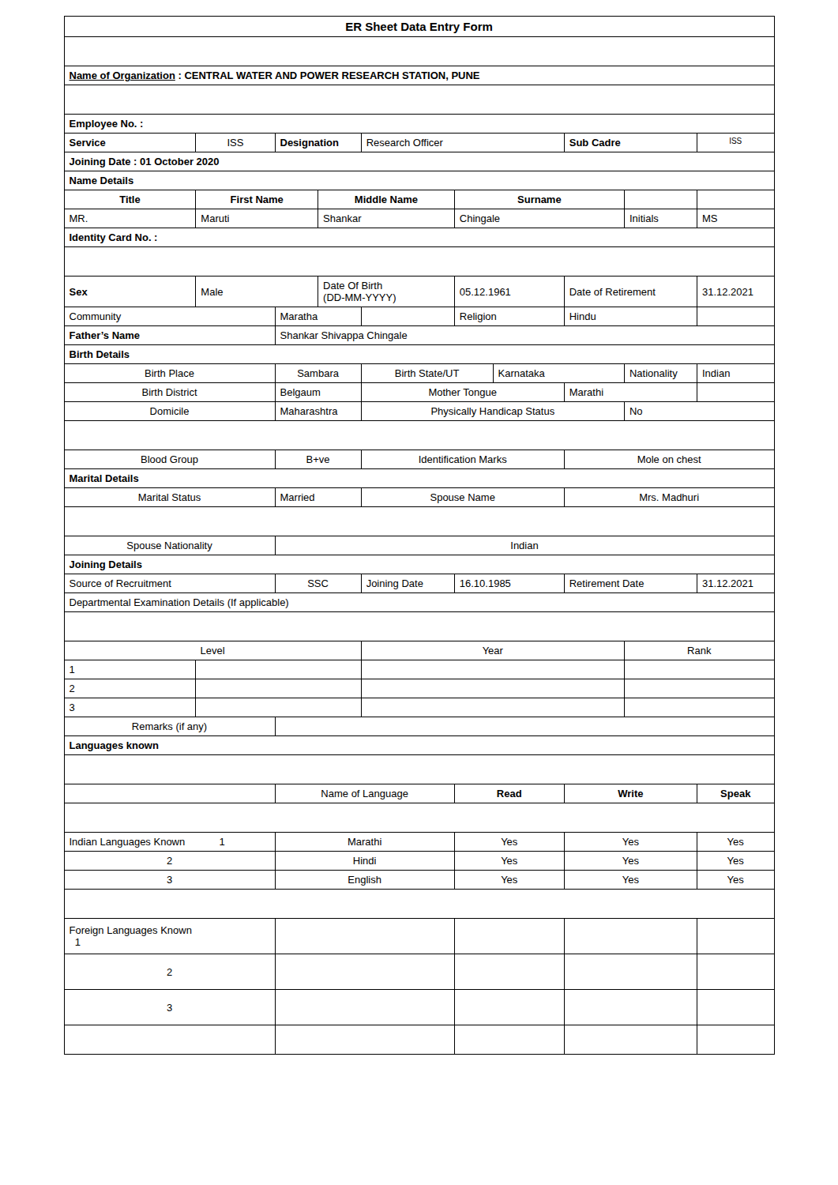| ER Sheet Data Entry Form |
| Name of Organization : CENTRAL WATER AND POWER RESEARCH STATION, PUNE |
| Employee No. : |
| Service | ISS | Designation | Research Officer | Sub Cadre | ISS |
| Joining Date : 01 October 2020 |
| Name Details |
| Title | First Name | Middle Name | Surname | | |
| MR. | Maruti | Shankar | Chingale | Initials | MS |
| Identity Card No. : |
| Sex | Male | Date Of Birth (DD-MM-YYYY) | 05.12.1961 | Date of Retirement | 31.12.2021 |
| Community | Maratha | | Religion | Hindu | |
| Father’s Name | Shankar Shivappa Chingale |
| Birth Details |
| Birth Place | Sambara | Birth State/UT | Karnataka | Nationality | Indian |
| Birth District | Belgaum | Mother Tongue | Marathi | |
| Domicile | Maharashtra | Physically Handicap Status | No |
| Blood Group | B+ve | Identification Marks | Mole on chest |
| Marital Details |
| Marital Status | Married | Spouse Name | Mrs. Madhuri |
| Spouse Nationality | Indian |
| Joining Details |
| Source of Recruitment | SSC | Joining Date | 16.10.1985 | Retirement Date | 31.12.2021 |
| Departmental Examination Details (If applicable) |
| Level | Year | Rank |
| 1 | | | |
| 2 | | | |
| 3 | | | |
| Remarks (if any) | |
| Languages known |
| | Name of Language | Read | Write | Speak |
| Indian Languages Known 1 | Marathi | Yes | Yes | Yes |
| 2 | Hindi | Yes | Yes | Yes |
| 3 | English | Yes | Yes | Yes |
| Foreign Languages Known 1 | | | | |
| 2 | | | | |
| 3 | | | | |